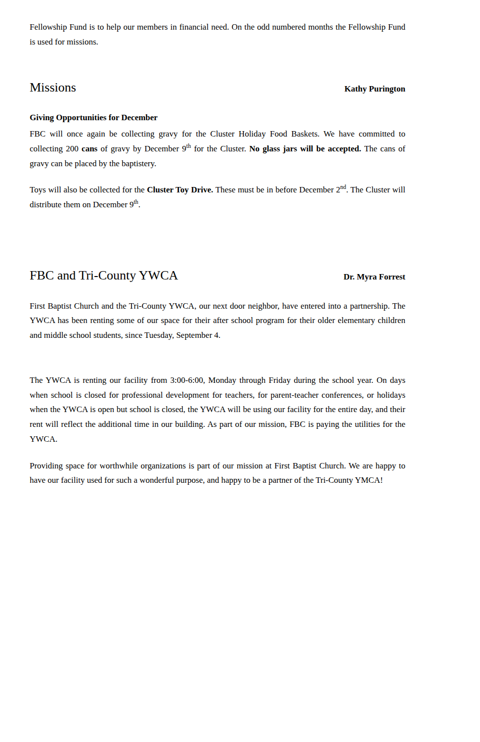Fellowship Fund is to help our members in financial need. On the odd numbered months the Fellowship Fund is used for missions.
Missions Kathy Purington
Giving Opportunities for December
FBC will once again be collecting gravy for the Cluster Holiday Food Baskets. We have committed to collecting 200 cans of gravy by December 9th for the Cluster. No glass jars will be accepted. The cans of gravy can be placed by the baptistery.
Toys will also be collected for the Cluster Toy Drive. These must be in before December 2nd. The Cluster will distribute them on December 9th.
FBC and Tri-County YWCA Dr. Myra Forrest
First Baptist Church and the Tri-County YWCA, our next door neighbor, have entered into a partnership. The YWCA has been renting some of our space for their after school program for their older elementary children and middle school students, since Tuesday, September 4.
The YWCA is renting our facility from 3:00-6:00, Monday through Friday during the school year. On days when school is closed for professional development for teachers, for parent-teacher conferences, or holidays when the YWCA is open but school is closed, the YWCA will be using our facility for the entire day, and their rent will reflect the additional time in our building. As part of our mission, FBC is paying the utilities for the YWCA.
Providing space for worthwhile organizations is part of our mission at First Baptist Church. We are happy to have our facility used for such a wonderful purpose, and happy to be a partner of the Tri-County YMCA!